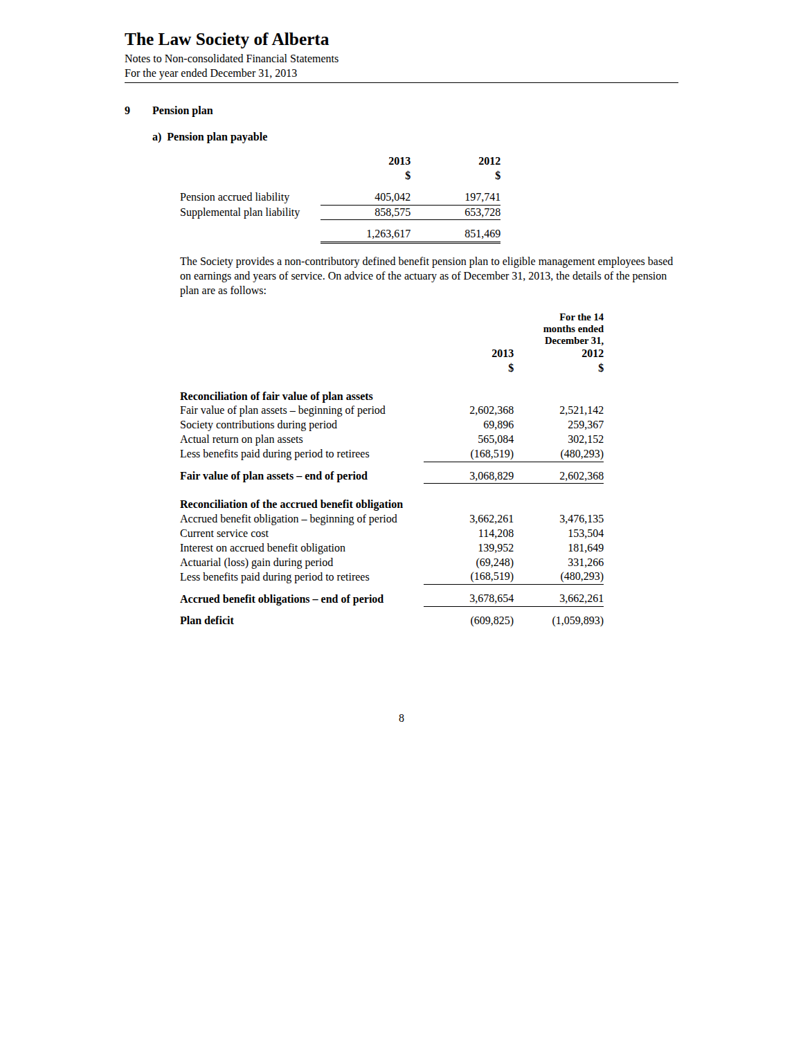The Law Society of Alberta
Notes to Non-consolidated Financial Statements
For the year ended December 31, 2013
9
Pension plan
a) Pension plan payable
| | 2013 | 2012 |
| | $ | $ |
| Pension accrued liability | 405,042 | 197,741 |
| Supplemental plan liability | 858,575 | 653,728 |
| | 1,263,617 | 851,469 |
The Society provides a non-contributory defined benefit pension plan to eligible management employees based on earnings and years of service. On advice of the actuary as of December 31, 2013, the details of the pension plan are as follows:
| | | For the 14 months ended December 31, |
| | 2013 | 2012 |
| | $ | $ |
| Reconciliation of fair value of plan assets | | |
| Fair value of plan assets – beginning of period | 2,602,368 | 2,521,142 |
| Society contributions during period | 69,896 | 259,367 |
| Actual return on plan assets | 565,084 | 302,152 |
| Less benefits paid during period to retirees | (168,519) | (480,293) |
| Fair value of plan assets – end of period | 3,068,829 | 2,602,368 |
| Reconciliation of the accrued benefit obligation | | |
| Accrued benefit obligation – beginning of period | 3,662,261 | 3,476,135 |
| Current service cost | 114,208 | 153,504 |
| Interest on accrued benefit obligation | 139,952 | 181,649 |
| Actuarial (loss) gain during period | (69,248) | 331,266 |
| Less benefits paid during period to retirees | (168,519) | (480,293) |
| Accrued benefit obligations – end of period | 3,678,654 | 3,662,261 |
| Plan deficit | (609,825) | (1,059,893) |
8